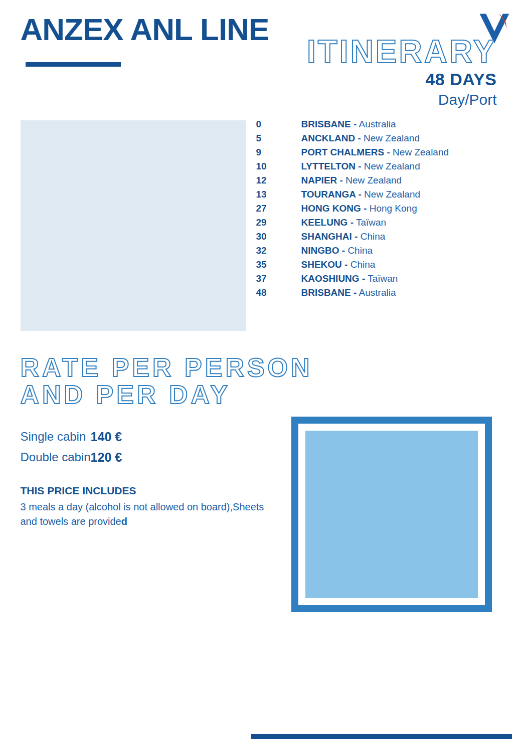ANZEX ANL LINE
ITINERARY
48 DAYS
Day/Port
| 0 | BRISBANE - Australia |
| 5 | ANCKLAND - New Zealand |
| 9 | PORT CHALMERS - New Zealand |
| 10 | LYTTELTON - New Zealand |
| 12 | NAPIER - New Zealand |
| 13 | TOURANGA - New Zealand |
| 27 | HONG KONG - Hong Kong |
| 29 | KEELUNG - Taïwan |
| 30 | SHANGHAI - China |
| 32 | NINGBO - China |
| 35 | SHEKOU - China |
| 37 | KAOSHIUNG - Taïwan |
| 48 | BRISBANE - Australia |
RATE PER PERSON
AND PER DAY
| Single cabin | 140 € |
| Double cabin | 120 € |
THIS PRICE INCLUDES
3 meals a day (alcohol is not allowed on board),Sheets and towels are provided